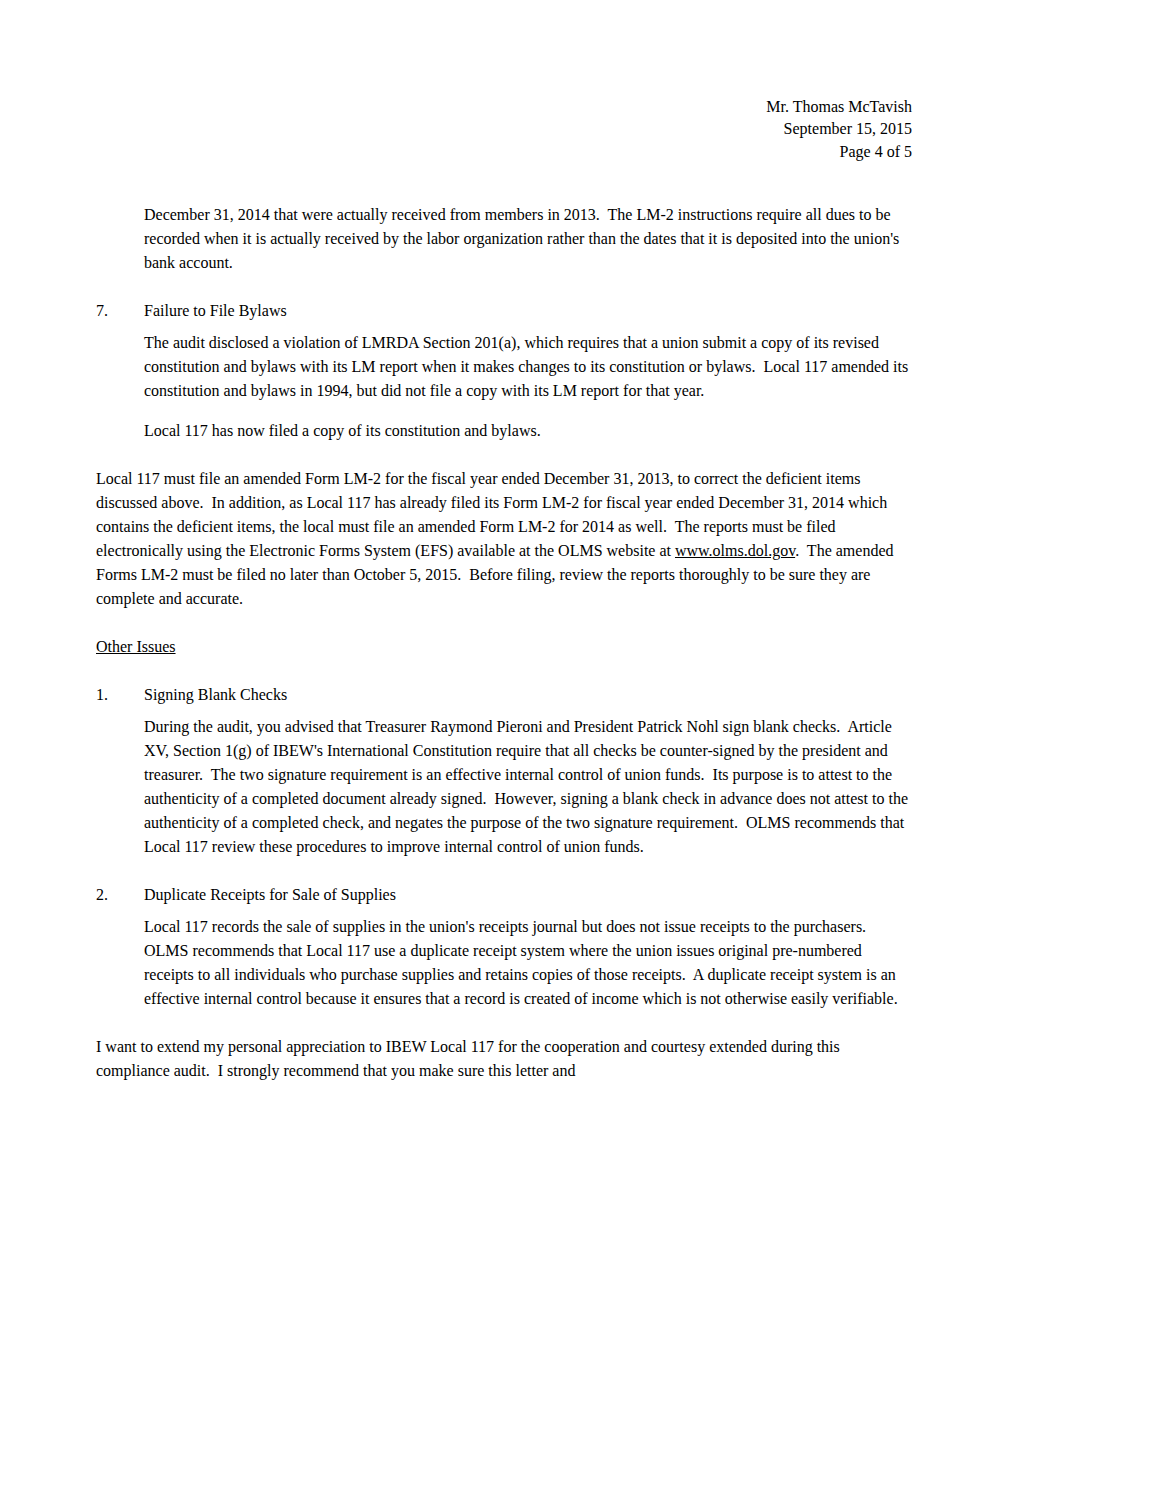Mr. Thomas McTavish
September 15, 2015
Page 4 of 5
December 31, 2014 that were actually received from members in 2013. The LM-2 instructions require all dues to be recorded when it is actually received by the labor organization rather than the dates that it is deposited into the union's bank account.
7. Failure to File Bylaws
The audit disclosed a violation of LMRDA Section 201(a), which requires that a union submit a copy of its revised constitution and bylaws with its LM report when it makes changes to its constitution or bylaws. Local 117 amended its constitution and bylaws in 1994, but did not file a copy with its LM report for that year.
Local 117 has now filed a copy of its constitution and bylaws.
Local 117 must file an amended Form LM-2 for the fiscal year ended December 31, 2013, to correct the deficient items discussed above. In addition, as Local 117 has already filed its Form LM-2 for fiscal year ended December 31, 2014 which contains the deficient items, the local must file an amended Form LM-2 for 2014 as well. The reports must be filed electronically using the Electronic Forms System (EFS) available at the OLMS website at www.olms.dol.gov. The amended Forms LM-2 must be filed no later than October 5, 2015. Before filing, review the reports thoroughly to be sure they are complete and accurate.
Other Issues
1. Signing Blank Checks
During the audit, you advised that Treasurer Raymond Pieroni and President Patrick Nohl sign blank checks. Article XV, Section 1(g) of IBEW's International Constitution require that all checks be counter-signed by the president and treasurer. The two signature requirement is an effective internal control of union funds. Its purpose is to attest to the authenticity of a completed document already signed. However, signing a blank check in advance does not attest to the authenticity of a completed check, and negates the purpose of the two signature requirement. OLMS recommends that Local 117 review these procedures to improve internal control of union funds.
2. Duplicate Receipts for Sale of Supplies
Local 117 records the sale of supplies in the union's receipts journal but does not issue receipts to the purchasers. OLMS recommends that Local 117 use a duplicate receipt system where the union issues original pre-numbered receipts to all individuals who purchase supplies and retains copies of those receipts. A duplicate receipt system is an effective internal control because it ensures that a record is created of income which is not otherwise easily verifiable.
I want to extend my personal appreciation to IBEW Local 117 for the cooperation and courtesy extended during this compliance audit. I strongly recommend that you make sure this letter and